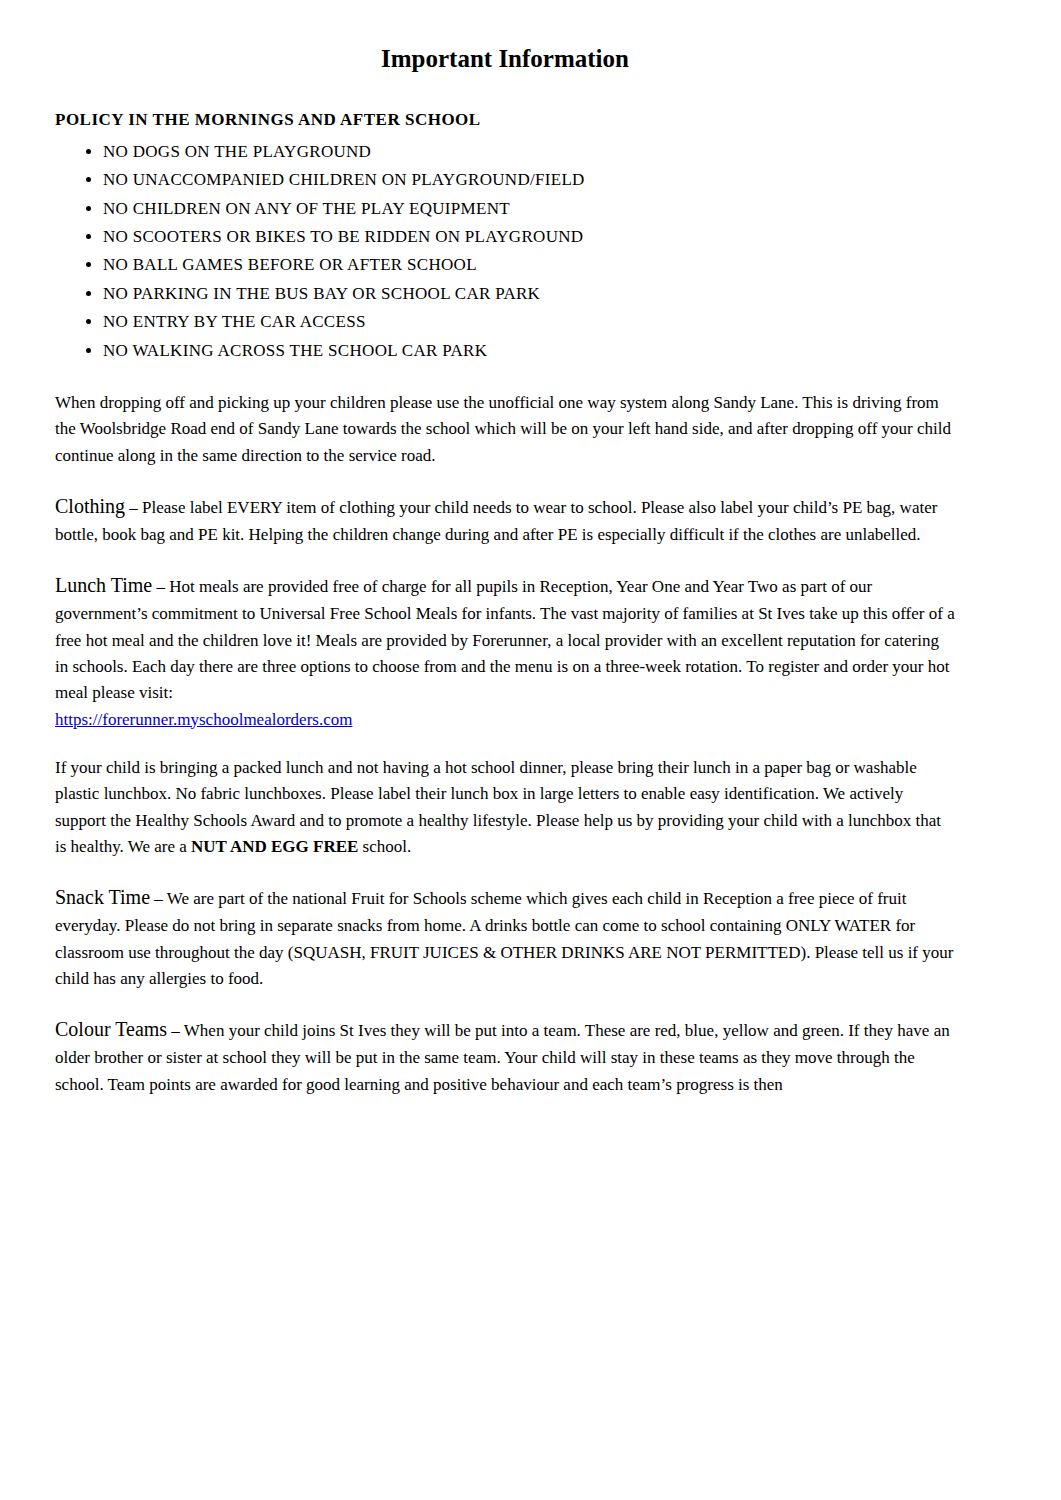Important Information
POLICY IN THE MORNINGS AND AFTER SCHOOL
NO DOGS ON THE PLAYGROUND
NO UNACCOMPANIED CHILDREN ON PLAYGROUND/FIELD
NO CHILDREN ON ANY OF THE PLAY EQUIPMENT
NO SCOOTERS OR BIKES TO BE RIDDEN ON PLAYGROUND
NO BALL GAMES BEFORE OR AFTER SCHOOL
NO PARKING IN THE BUS BAY OR SCHOOL CAR PARK
NO ENTRY BY THE CAR ACCESS
NO WALKING ACROSS THE SCHOOL CAR PARK
When dropping off and picking up your children please use the unofficial one way system along Sandy Lane. This is driving from the Woolsbridge Road end of Sandy Lane towards the school which will be on your left hand side, and after dropping off your child continue along in the same direction to the service road.
Clothing – Please label EVERY item of clothing your child needs to wear to school. Please also label your child’s PE bag, water bottle, book bag and PE kit. Helping the children change during and after PE is especially difficult if the clothes are unlabelled.
Lunch Time – Hot meals are provided free of charge for all pupils in Reception, Year One and Year Two as part of our government’s commitment to Universal Free School Meals for infants. The vast majority of families at St Ives take up this offer of a free hot meal and the children love it! Meals are provided by Forerunner, a local provider with an excellent reputation for catering in schools. Each day there are three options to choose from and the menu is on a three-week rotation. To register and order your hot meal please visit:
https://forerunner.myschoolmealorders.com
If your child is bringing a packed lunch and not having a hot school dinner, please bring their lunch in a paper bag or washable plastic lunchbox. No fabric lunchboxes. Please label their lunch box in large letters to enable easy identification. We actively support the Healthy Schools Award and to promote a healthy lifestyle. Please help us by providing your child with a lunchbox that is healthy. We are a NUT AND EGG FREE school.
Snack Time – We are part of the national Fruit for Schools scheme which gives each child in Reception a free piece of fruit everyday. Please do not bring in separate snacks from home. A drinks bottle can come to school containing ONLY WATER for classroom use throughout the day (SQUASH, FRUIT JUICES & OTHER DRINKS ARE NOT PERMITTED). Please tell us if your child has any allergies to food.
Colour Teams – When your child joins St Ives they will be put into a team. These are red, blue, yellow and green. If they have an older brother or sister at school they will be put in the same team. Your child will stay in these teams as they move through the school. Team points are awarded for good learning and positive behaviour and each team’s progress is then